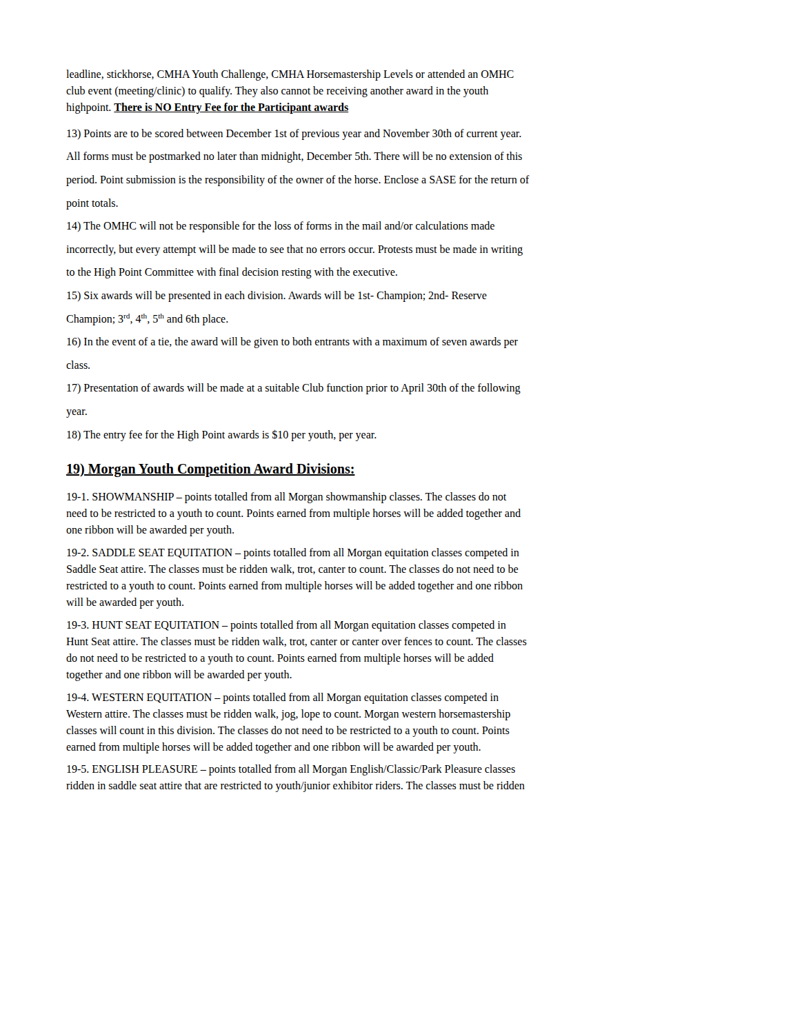leadline, stickhorse, CMHA Youth Challenge, CMHA Horsemastership Levels or attended an OMHC club event (meeting/clinic) to qualify. They also cannot be receiving another award in the youth highpoint. There is NO Entry Fee for the Participant awards
13) Points are to be scored between December 1st of previous year and November 30th of current year. All forms must be postmarked no later than midnight, December 5th. There will be no extension of this period. Point submission is the responsibility of the owner of the horse. Enclose a SASE for the return of point totals.
14) The OMHC will not be responsible for the loss of forms in the mail and/or calculations made incorrectly, but every attempt will be made to see that no errors occur. Protests must be made in writing to the High Point Committee with final decision resting with the executive.
15) Six awards will be presented in each division. Awards will be 1st- Champion; 2nd- Reserve Champion; 3rd, 4th, 5th and 6th place.
16) In the event of a tie, the award will be given to both entrants with a maximum of seven awards per class.
17) Presentation of awards will be made at a suitable Club function prior to April 30th of the following year.
18) The entry fee for the High Point awards is $10 per youth, per year.
19) Morgan Youth Competition Award Divisions:
19-1. SHOWMANSHIP – points totalled from all Morgan showmanship classes. The classes do not need to be restricted to a youth to count. Points earned from multiple horses will be added together and one ribbon will be awarded per youth.
19-2. SADDLE SEAT EQUITATION – points totalled from all Morgan equitation classes competed in Saddle Seat attire. The classes must be ridden walk, trot, canter to count. The classes do not need to be restricted to a youth to count. Points earned from multiple horses will be added together and one ribbon will be awarded per youth.
19-3. HUNT SEAT EQUITATION – points totalled from all Morgan equitation classes competed in Hunt Seat attire. The classes must be ridden walk, trot, canter or canter over fences to count. The classes do not need to be restricted to a youth to count. Points earned from multiple horses will be added together and one ribbon will be awarded per youth.
19-4. WESTERN EQUITATION – points totalled from all Morgan equitation classes competed in Western attire. The classes must be ridden walk, jog, lope to count. Morgan western horsemastership classes will count in this division. The classes do not need to be restricted to a youth to count. Points earned from multiple horses will be added together and one ribbon will be awarded per youth.
19-5. ENGLISH PLEASURE – points totalled from all Morgan English/Classic/Park Pleasure classes ridden in saddle seat attire that are restricted to youth/junior exhibitor riders. The classes must be ridden